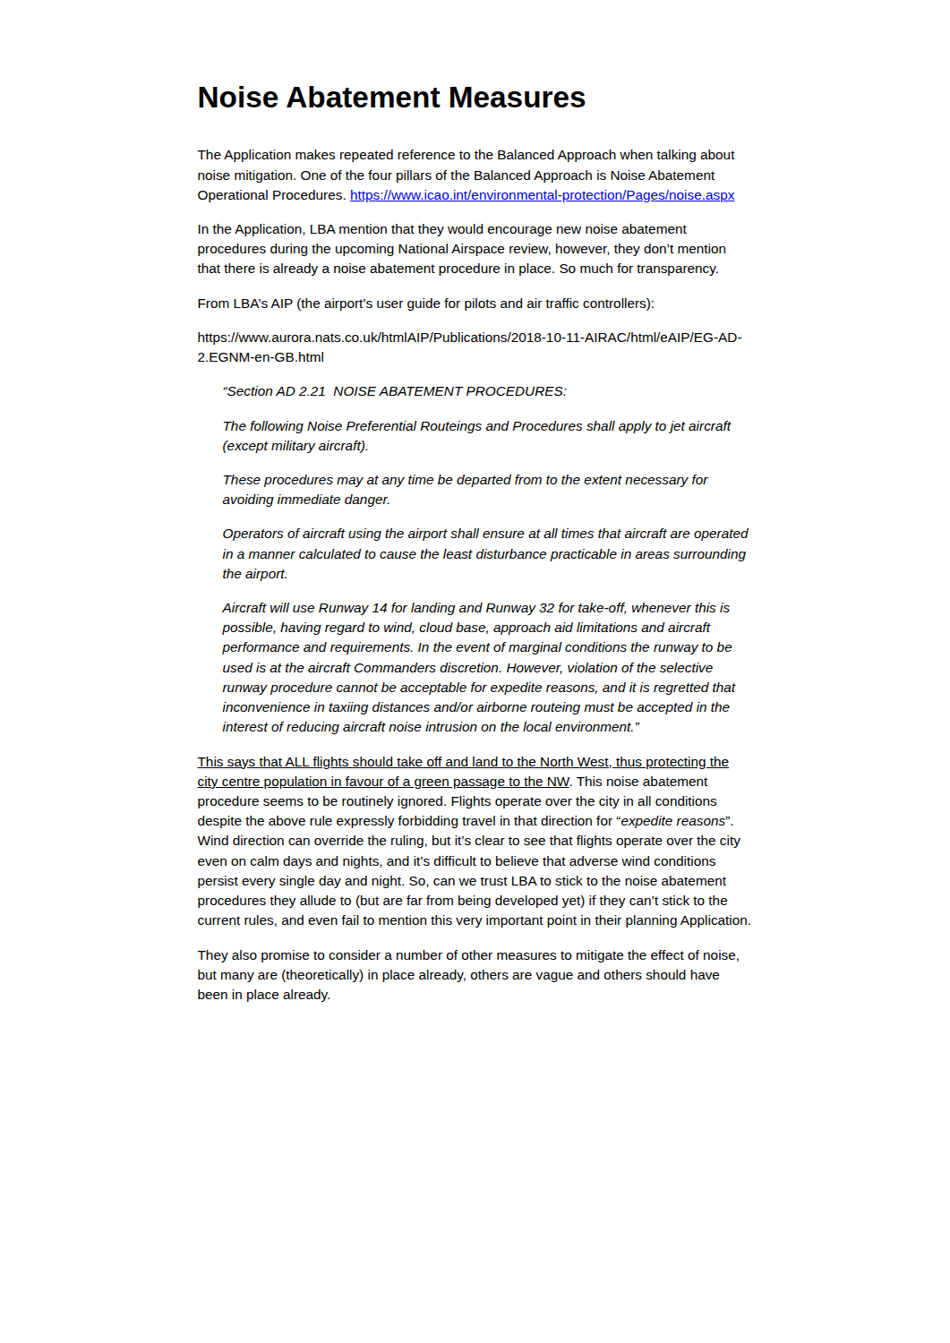Noise Abatement Measures
The Application makes repeated reference to the Balanced Approach when talking about noise mitigation. One of the four pillars of the Balanced Approach is Noise Abatement Operational Procedures. https://www.icao.int/environmental-protection/Pages/noise.aspx
In the Application, LBA mention that they would encourage new noise abatement procedures during the upcoming National Airspace review, however, they don’t mention that there is already a noise abatement procedure in place. So much for transparency.
From LBA’s AIP (the airport’s user guide for pilots and air traffic controllers):
https://www.aurora.nats.co.uk/htmlAIP/Publications/2018-10-11-AIRAC/html/eAIP/EG-AD-2.EGNM-en-GB.html
“Section AD 2.21 NOISE ABATEMENT PROCEDURES:
The following Noise Preferential Routeings and Procedures shall apply to jet aircraft (except military aircraft).
These procedures may at any time be departed from to the extent necessary for avoiding immediate danger.
Operators of aircraft using the airport shall ensure at all times that aircraft are operated in a manner calculated to cause the least disturbance practicable in areas surrounding the airport.
Aircraft will use Runway 14 for landing and Runway 32 for take-off, whenever this is possible, having regard to wind, cloud base, approach aid limitations and aircraft performance and requirements. In the event of marginal conditions the runway to be used is at the aircraft Commanders discretion. However, violation of the selective runway procedure cannot be acceptable for expedite reasons, and it is regretted that inconvenience in taxiing distances and/or airborne routeing must be accepted in the interest of reducing aircraft noise intrusion on the local environment.”
This says that ALL flights should take off and land to the North West, thus protecting the city centre population in favour of a green passage to the NW. This noise abatement procedure seems to be routinely ignored. Flights operate over the city in all conditions despite the above rule expressly forbidding travel in that direction for “expedite reasons”. Wind direction can override the ruling, but it’s clear to see that flights operate over the city even on calm days and nights, and it’s difficult to believe that adverse wind conditions persist every single day and night. So, can we trust LBA to stick to the noise abatement procedures they allude to (but are far from being developed yet) if they can’t stick to the current rules, and even fail to mention this very important point in their planning Application.
They also promise to consider a number of other measures to mitigate the effect of noise, but many are (theoretically) in place already, others are vague and others should have been in place already.